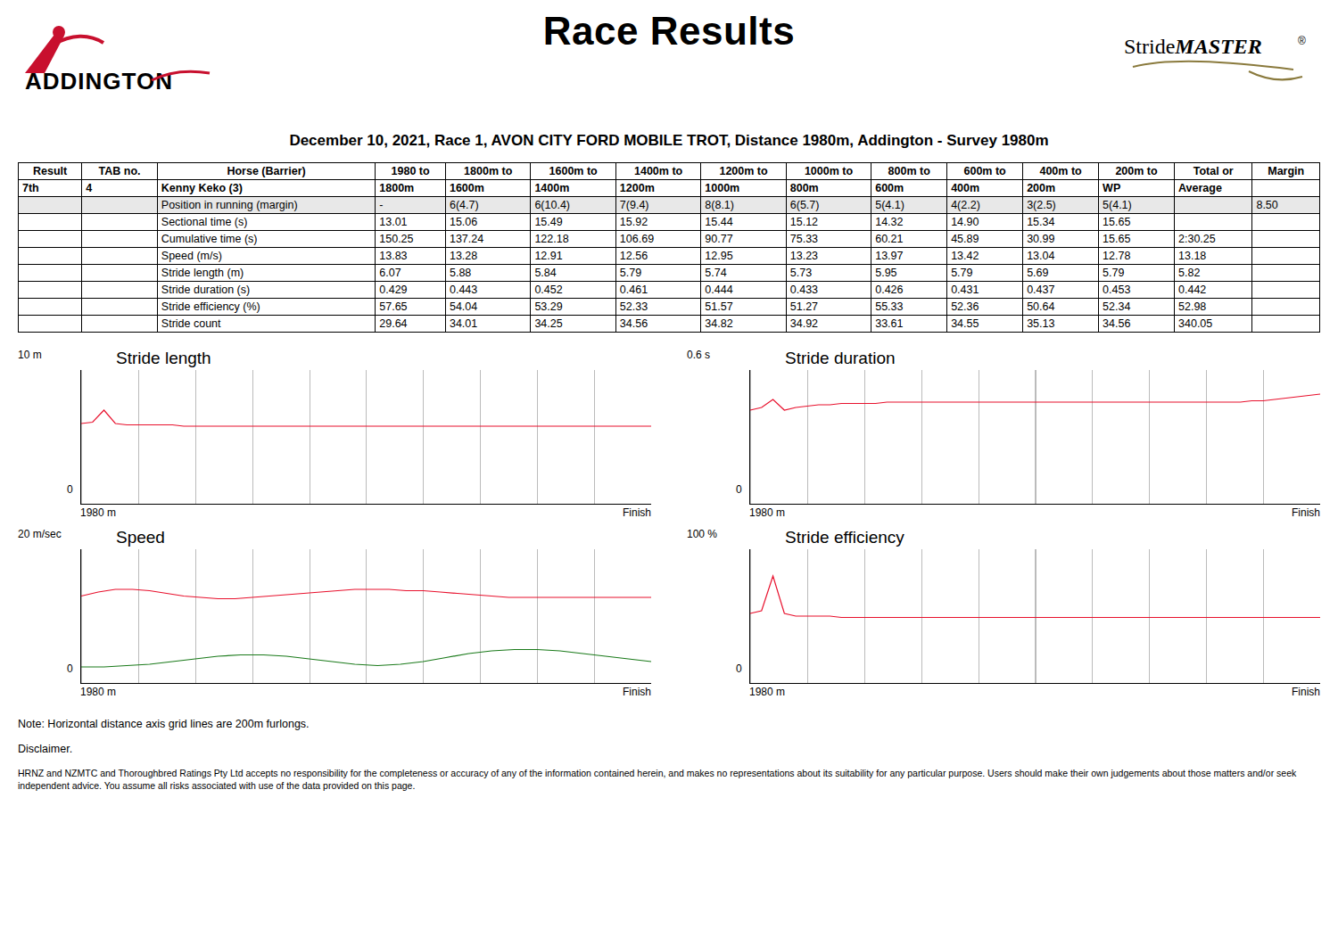ADDINGTON
StrideMASTER ®
Race Results
December 10, 2021, Race 1, AVON CITY FORD MOBILE TROT, Distance 1980m, Addington - Survey 1980m
| Result | TAB no. | Horse (Barrier) | 1980 to | 1800m to | 1600m to | 1400m to | 1200m to | 1000m to | 800m to | 600m to | 400m to | 200m to | Total or | Margin |
| --- | --- | --- | --- | --- | --- | --- | --- | --- | --- | --- | --- | --- | --- | --- |
| 7th | 4 | Kenny Keko (3) | 1800m | 1600m | 1400m | 1200m | 1000m | 800m | 600m | 400m | 200m | WP | Average | |
| | | Position in running (margin) | - | 6(4.7) | 6(10.4) | 7(9.4) | 8(8.1) | 6(5.7) | 5(4.1) | 4(2.2) | 3(2.5) | 5(4.1) | | 8.50 |
| | | Sectional time (s) | 13.01 | 15.06 | 15.49 | 15.92 | 15.44 | 15.12 | 14.32 | 14.90 | 15.34 | 15.65 | | |
| | | Cumulative time (s) | 150.25 | 137.24 | 122.18 | 106.69 | 90.77 | 75.33 | 60.21 | 45.89 | 30.99 | 15.65 | 2:30.25 | |
| | | Speed (m/s) | 13.83 | 13.28 | 12.91 | 12.56 | 12.95 | 13.23 | 13.97 | 13.42 | 13.04 | 12.78 | 13.18 | |
| | | Stride length (m) | 6.07 | 5.88 | 5.84 | 5.79 | 5.74 | 5.73 | 5.95 | 5.79 | 5.69 | 5.79 | 5.82 | |
| | | Stride duration (s) | 0.429 | 0.443 | 0.452 | 0.461 | 0.444 | 0.433 | 0.426 | 0.431 | 0.437 | 0.453 | 0.442 | |
| | | Stride efficiency (%) | 57.65 | 54.04 | 53.29 | 52.33 | 51.57 | 51.27 | 55.33 | 52.36 | 50.64 | 52.34 | 52.98 | |
| | | Stride count | 29.64 | 34.01 | 34.25 | 34.56 | 34.82 | 34.92 | 33.61 | 34.55 | 35.13 | 34.56 | 340.05 | |
10 m
Stride length
0
1980 m Finish
0.6 s
Stride duration
0
1980 m Finish
20 m/sec
Speed
0
1980 m Finish
100 %
Stride efficiency
0
1980 m Finish
Note: Horizontal distance axis grid lines are 200m furlongs.
Disclaimer.
HRNZ and NZMTC and Thoroughbred Ratings Pty Ltd accepts no responsibility for the completeness or accuracy of any of the information contained herein, and makes no representations about its suitability for any particular purpose. Users should make their own judgements about those matters and/or seek independent advice. You assume all risks associated with use of the data provided on this page.